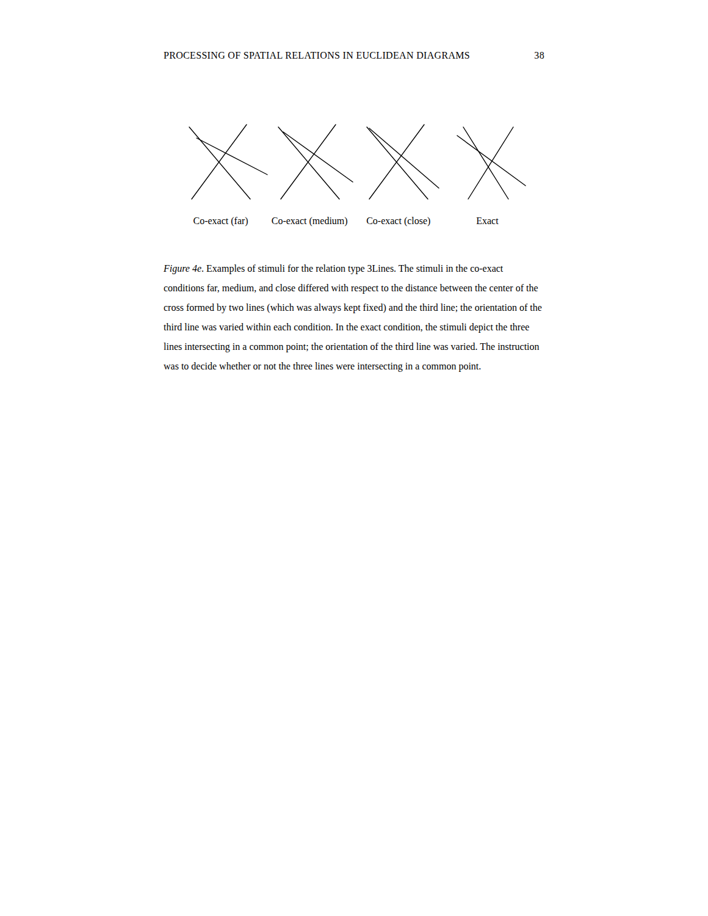Processing of Spatial Relations in Euclidean Diagrams 38
Co-exact (far)
Co-exact (medium)
Co-exact (close)
Exact
Figure 4e. Examples of stimuli for the relation type 3Lines. The stimuli in the co-exact conditions far, medium, and close differed with respect to the distance between the center of the cross formed by two lines (which was always kept fixed) and the third line; the orientation of the third line was varied within each condition. In the exact condition, the stimuli depict the three lines intersecting in a common point; the orientation of the third line was varied. The instruction was to decide whether or not the three lines were intersecting in a common point.